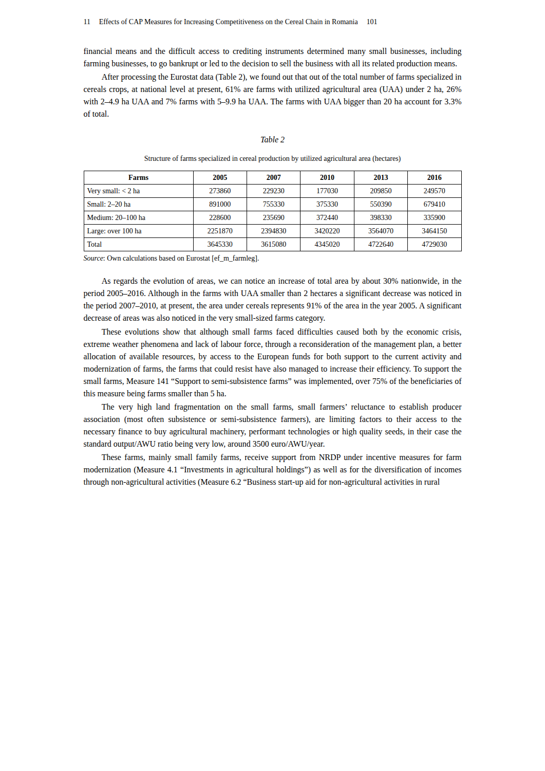11 Effects of CAP Measures for Increasing Competitiveness on the Cereal Chain in Romania 101
financial means and the difficult access to crediting instruments determined many small businesses, including farming businesses, to go bankrupt or led to the decision to sell the business with all its related production means.
After processing the Eurostat data (Table 2), we found out that out of the total number of farms specialized in cereals crops, at national level at present, 61% are farms with utilized agricultural area (UAA) under 2 ha, 26% with 2–4.9 ha UAA and 7% farms with 5–9.9 ha UAA. The farms with UAA bigger than 20 ha account for 3.3% of total.
Table 2
Structure of farms specialized in cereal production by utilized agricultural area (hectares)
| Farms | 2005 | 2007 | 2010 | 2013 | 2016 |
| --- | --- | --- | --- | --- | --- |
| Very small: < 2 ha | 273860 | 229230 | 177030 | 209850 | 249570 |
| Small: 2–20 ha | 891000 | 755330 | 375330 | 550390 | 679410 |
| Medium: 20–100 ha | 228600 | 235690 | 372440 | 398330 | 335900 |
| Large: over 100 ha | 2251870 | 2394830 | 3420220 | 3564070 | 3464150 |
| Total | 3645330 | 3615080 | 4345020 | 4722640 | 4729030 |
Source: Own calculations based on Eurostat [ef_m_farmleg].
As regards the evolution of areas, we can notice an increase of total area by about 30% nationwide, in the period 2005–2016. Although in the farms with UAA smaller than 2 hectares a significant decrease was noticed in the period 2007–2010, at present, the area under cereals represents 91% of the area in the year 2005. A significant decrease of areas was also noticed in the very small-sized farms category.
These evolutions show that although small farms faced difficulties caused both by the economic crisis, extreme weather phenomena and lack of labour force, through a reconsideration of the management plan, a better allocation of available resources, by access to the European funds for both support to the current activity and modernization of farms, the farms that could resist have also managed to increase their efficiency. To support the small farms, Measure 141 “Support to semi-subsistence farms” was implemented, over 75% of the beneficiaries of this measure being farms smaller than 5 ha.
The very high land fragmentation on the small farms, small farmers’ reluctance to establish producer association (most often subsistence or semi-subsistence farmers), are limiting factors to their access to the necessary finance to buy agricultural machinery, performant technologies or high quality seeds, in their case the standard output/AWU ratio being very low, around 3500 euro/AWU/year.
These farms, mainly small family farms, receive support from NRDP under incentive measures for farm modernization (Measure 4.1 “Investments in agricultural holdings”) as well as for the diversification of incomes through non-agricultural activities (Measure 6.2 “Business start-up aid for non-agricultural activities in rural